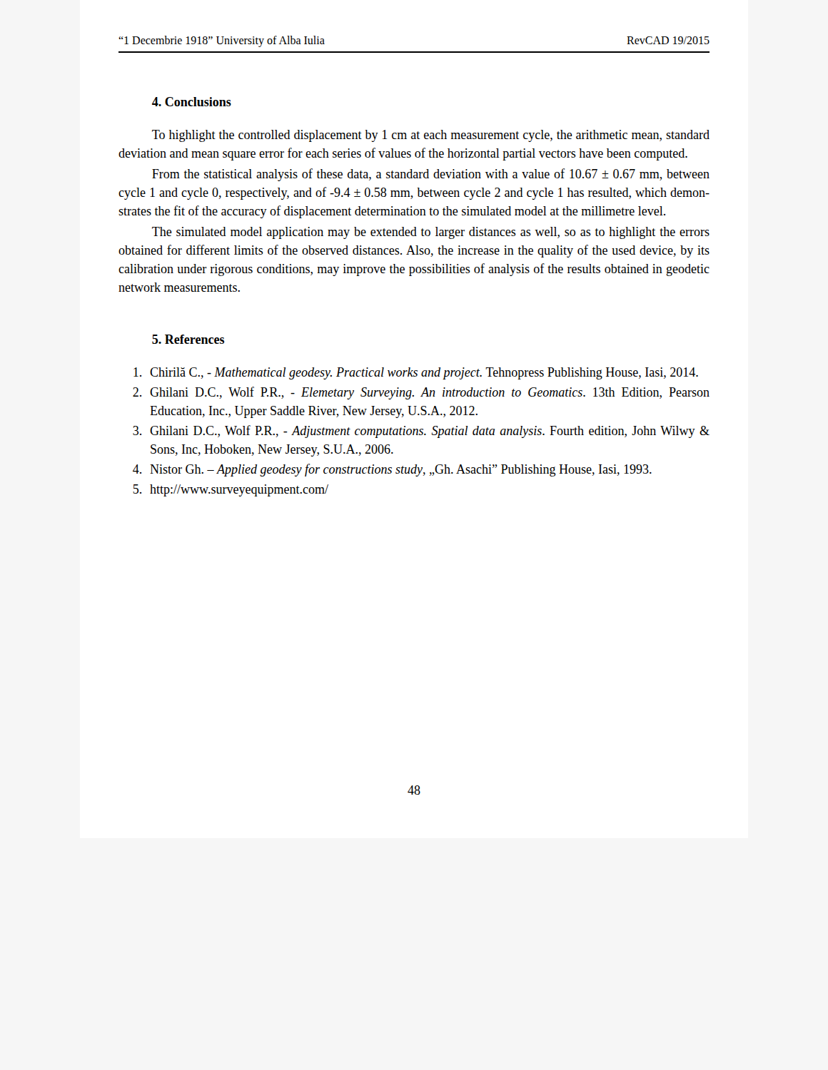“1 Decembrie 1918” University of Alba Iulia RevCAD 19/2015
4. Conclusions
To highlight the controlled displacement by 1 cm at each measurement cycle, the arithmetic mean, standard deviation and mean square error for each series of values of the horizontal partial vectors have been computed.
From the statistical analysis of these data, a standard deviation with a value of 10.67 ± 0.67 mm, between cycle 1 and cycle 0, respectively, and of -9.4 ± 0.58 mm, between cycle 2 and cycle 1 has resulted, which demonstrates the fit of the accuracy of displacement determination to the simulated model at the millimetre level.
The simulated model application may be extended to larger distances as well, so as to highlight the errors obtained for different limits of the observed distances. Also, the increase in the quality of the used device, by its calibration under rigorous conditions, may improve the possibilities of analysis of the results obtained in geodetic network measurements.
5. References
Chirilă C., - Mathematical geodesy. Practical works and project. Tehnopress Publishing House, Iasi, 2014.
Ghilani D.C., Wolf P.R., - Elemetary Surveying. An introduction to Geomatics. 13th Edition, Pearson Education, Inc., Upper Saddle River, New Jersey, U.S.A., 2012.
Ghilani D.C., Wolf P.R., - Adjustment computations. Spatial data analysis. Fourth edition, John Wilwy & Sons, Inc, Hoboken, New Jersey, S.U.A., 2006.
Nistor Gh. – Applied geodesy for constructions study, „Gh. Asachi” Publishing House, Iasi, 1993.
http://www.surveyequipment.com/
48